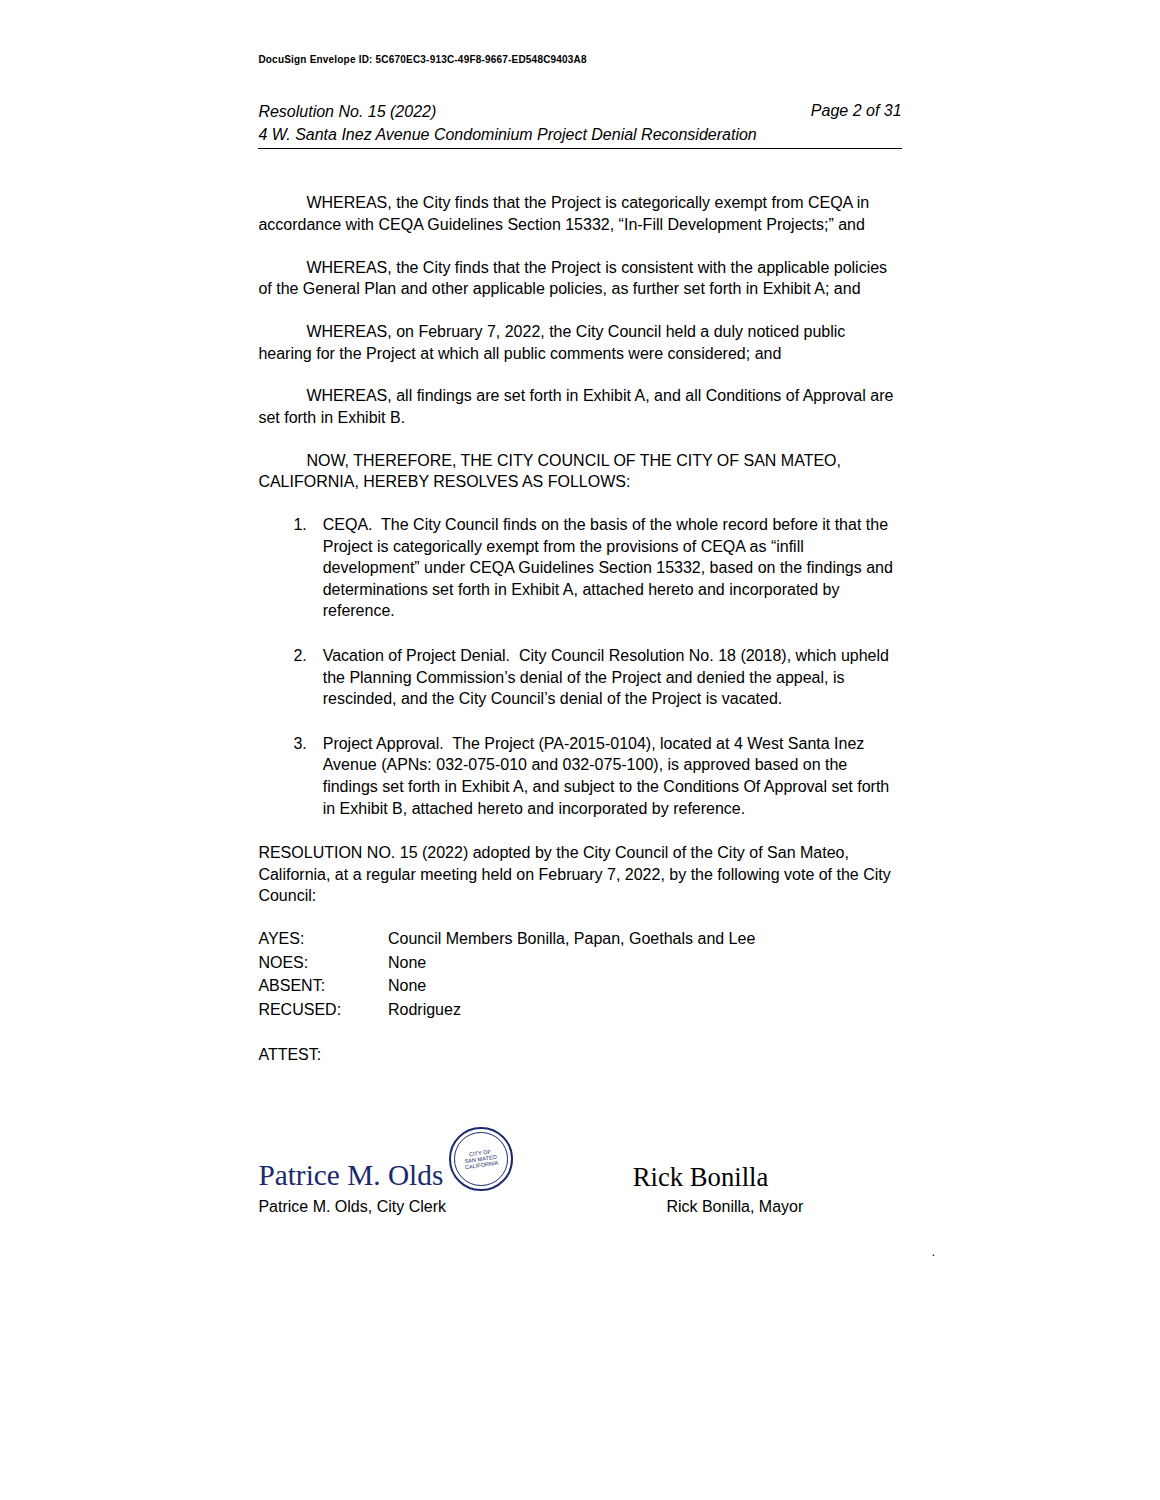DocuSign Envelope ID: 5C670EC3-913C-49F8-9667-ED548C9403A8
Resolution No. 15 (2022)
4 W. Santa Inez Avenue Condominium Project Denial Reconsideration
Page 2 of 31
WHEREAS, the City finds that the Project is categorically exempt from CEQA in accordance with CEQA Guidelines Section 15332, “In-Fill Development Projects;” and
WHEREAS, the City finds that the Project is consistent with the applicable policies of the General Plan and other applicable policies, as further set forth in Exhibit A; and
WHEREAS, on February 7, 2022, the City Council held a duly noticed public hearing for the Project at which all public comments were considered; and
WHEREAS, all findings are set forth in Exhibit A, and all Conditions of Approval are set forth in Exhibit B.
NOW, THEREFORE, THE CITY COUNCIL OF THE CITY OF SAN MATEO, CALIFORNIA, HEREBY RESOLVES AS FOLLOWS:
CEQA. The City Council finds on the basis of the whole record before it that the Project is categorically exempt from the provisions of CEQA as “infill development” under CEQA Guidelines Section 15332, based on the findings and determinations set forth in Exhibit A, attached hereto and incorporated by reference.
Vacation of Project Denial. City Council Resolution No. 18 (2018), which upheld the Planning Commission’s denial of the Project and denied the appeal, is rescinded, and the City Council’s denial of the Project is vacated.
Project Approval. The Project (PA-2015-0104), located at 4 West Santa Inez Avenue (APNs: 032-075-010 and 032-075-100), is approved based on the findings set forth in Exhibit A, and subject to the Conditions Of Approval set forth in Exhibit B, attached hereto and incorporated by reference.
RESOLUTION NO. 15 (2022) adopted by the City Council of the City of San Mateo, California, at a regular meeting held on February 7, 2022, by the following vote of the City Council:
AYES:
Council Members Bonilla, Papan, Goethals and Lee
NOES:
None
ABSENT:
None
RECUSED:
Rodriguez
ATTEST:
Patrice M. Olds
CITY OF
SAN MATEO
CALIFORNIA
Patrice M. Olds, City Clerk
Rick Bonilla
Rick Bonilla, Mayor
.